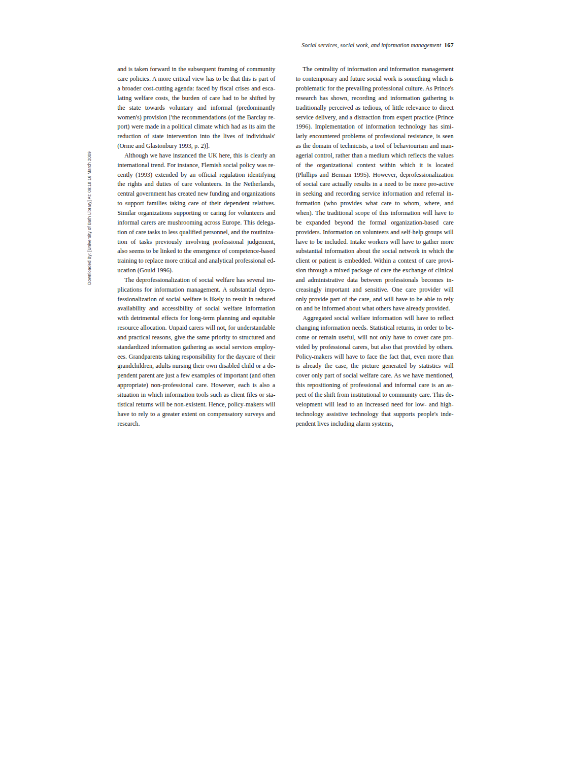Downloaded By: [University of Bath Library] At: 09:18 16 March 2009
Social services, social work, and information management167
and is taken forward in the subsequent framing of community care policies. A more critical view has to be that this is part of a broader cost-cutting agenda: faced by fiscal crises and escalating welfare costs, the burden of care had to be shifted by the state towards voluntary and informal (predominantly women's) provision ['the recommendations (of the Barclay report) were made in a political climate which had as its aim the reduction of state intervention into the lives of individuals' (Orme and Glastonbury 1993, p. 2)].
Although we have instanced the UK here, this is clearly an international trend. For instance, Flemish social policy was recently (1993) extended by an official regulation identifying the rights and duties of care volunteers. In the Netherlands, central government has created new funding and organizations to support families taking care of their dependent relatives. Similar organizations supporting or caring for volunteers and informal carers are mushrooming across Europe. This delegation of care tasks to less qualified personnel, and the routinization of tasks previously involving professional judgement, also seems to be linked to the emergence of competence-based training to replace more critical and analytical professional education (Gould 1996).
The deprofessionalization of social welfare has several implications for information management. A substantial deprofessionalization of social welfare is likely to result in reduced availability and accessibility of social welfare information with detrimental effects for long-term planning and equitable resource allocation. Unpaid carers will not, for understandable and practical reasons, give the same priority to structured and standardized information gathering as social services employees. Grandparents taking responsibility for the daycare of their grandchildren, adults nursing their own disabled child or a dependent parent are just a few examples of important (and often appropriate) non-professional care. However, each is also a situation in which information tools such as client files or statistical returns will be non-existent. Hence, policy-makers will have to rely to a greater extent on compensatory surveys and research.
The centrality of information and information management to contemporary and future social work is something which is problematic for the prevailing professional culture. As Prince's research has shown, recording and information gathering is traditionally perceived as tedious, of little relevance to direct service delivery, and a distraction from expert practice (Prince 1996). Implementation of information technology has similarly encountered problems of professional resistance, is seen as the domain of technicists, a tool of behaviourism and managerial control, rather than a medium which reflects the values of the organizational context within which it is located (Phillips and Berman 1995). However, deprofessionalization of social care actually results in a need to be more pro-active in seeking and recording service information and referral information (who provides what care to whom, where, and when). The traditional scope of this information will have to be expanded beyond the formal organization-based care providers. Information on volunteers and self-help groups will have to be included. Intake workers will have to gather more substantial information about the social network in which the client or patient is embedded. Within a context of care provision through a mixed package of care the exchange of clinical and administrative data between professionals becomes increasingly important and sensitive. One care provider will only provide part of the care, and will have to be able to rely on and be informed about what others have already provided.
Aggregated social welfare information will have to reflect changing information needs. Statistical returns, in order to become or remain useful, will not only have to cover care provided by professional carers, but also that provided by others. Policy-makers will have to face the fact that, even more than is already the case, the picture generated by statistics will cover only part of social welfare care. As we have mentioned, this repositioning of professional and informal care is an aspect of the shift from institutional to community care. This development will lead to an increased need for low- and high-technology assistive technology that supports people's independent lives including alarm systems,